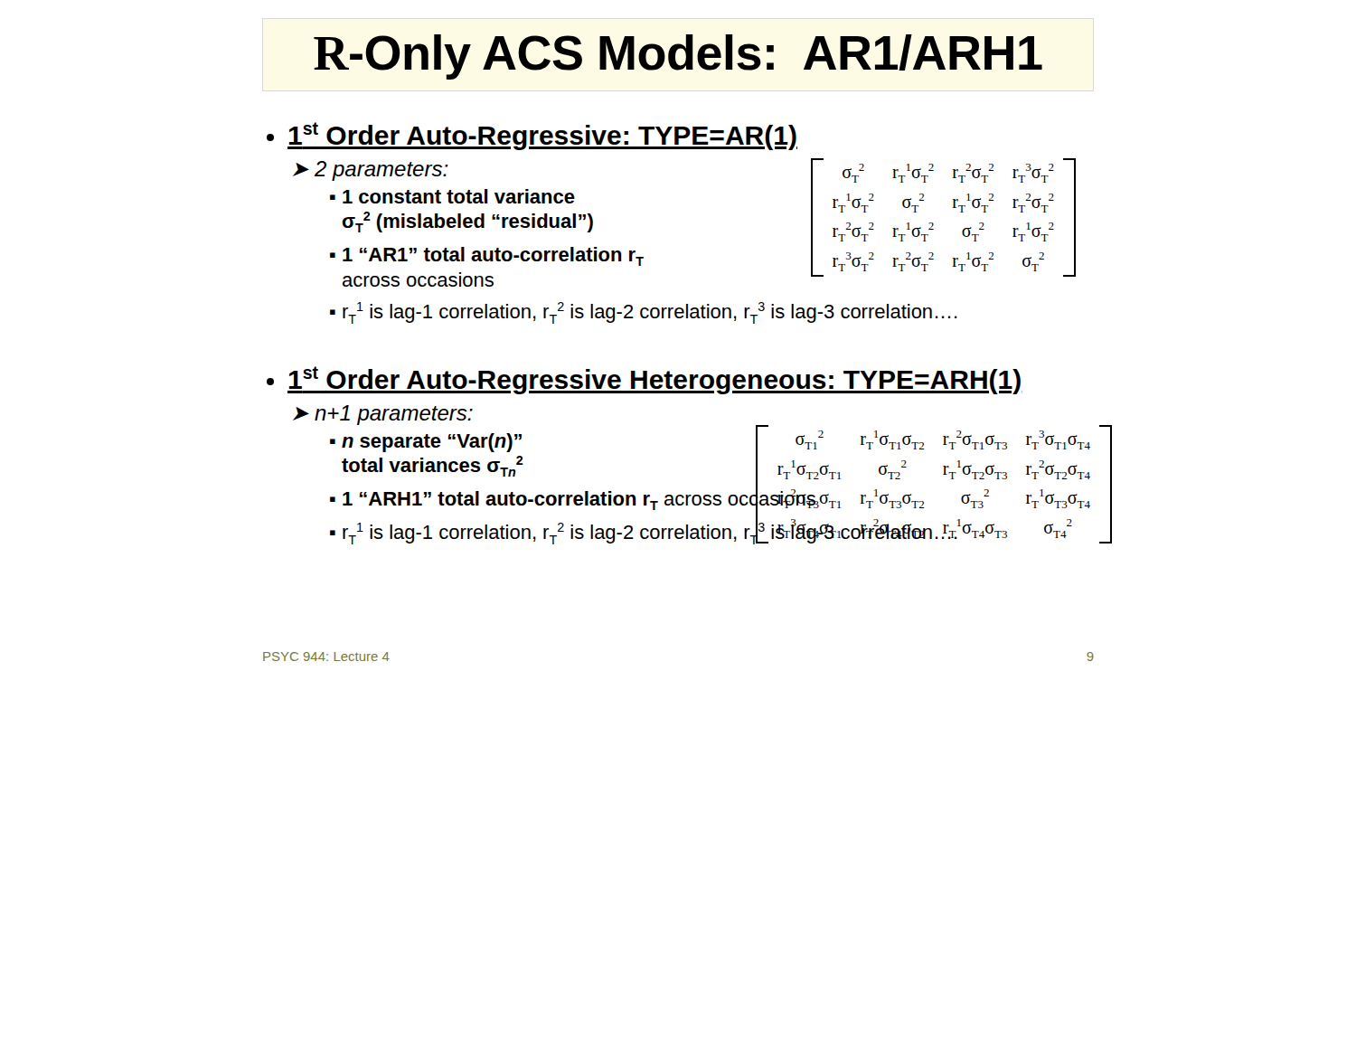R-Only ACS Models: AR1/ARH1
1st Order Auto-Regressive: TYPE=AR(1)
2 parameters:
1 constant total variance
σT2 (mislabeled “residual”)
1 “AR1” total auto-correlation rT
across occasions
rT1 is lag-1 correlation, rT2 is lag-2 correlation, rT3 is lag-3 correlation….
| σ T 2 | r T 1 σ T 2 | r T 2 σ T 2 | r T 3 σ T 2 |
| r T 1 σ T 2 | σ T 2 | r T 1 σ T 2 | r T 2 σ T 2 |
| r T 2 σ T 2 | r T 1 σ T 2 | σ T 2 | r T 1 σ T 2 |
| r T 3 σ T 2 | r T 2 σ T 2 | r T 1 σ T 2 | σ T 2 |
1st Order Auto-Regressive Heterogeneous: TYPE=ARH(1)
n+1 parameters:
n separate “Var(n)”
total variances σTn2
1 “ARH1” total auto-correlation rT across occasions
rT1 is lag-1 correlation, rT2 is lag-2 correlation, rT3 is lag-3 correlation….
| σ T1 2 | r T 1 σ T1 σ T2 | r T 2 σ T1 σ T3 | r T 3 σ T1 σ T4 |
| r T 1 σ T2 σ T1 | σ T2 2 | r T 1 σ T2 σ T3 | r T 2 σ T2 σ T4 |
| r T 2 σ T3 σ T1 | r T 1 σ T3 σ T2 | σ T3 2 | r T 1 σ T3 σ T4 |
| r T 3 σ T4 σ T1 | r T 2 σ T4 σ T2 | r T 1 σ T4 σ T3 | σ T4 2 |
PSYC 944: Lecture 4
9